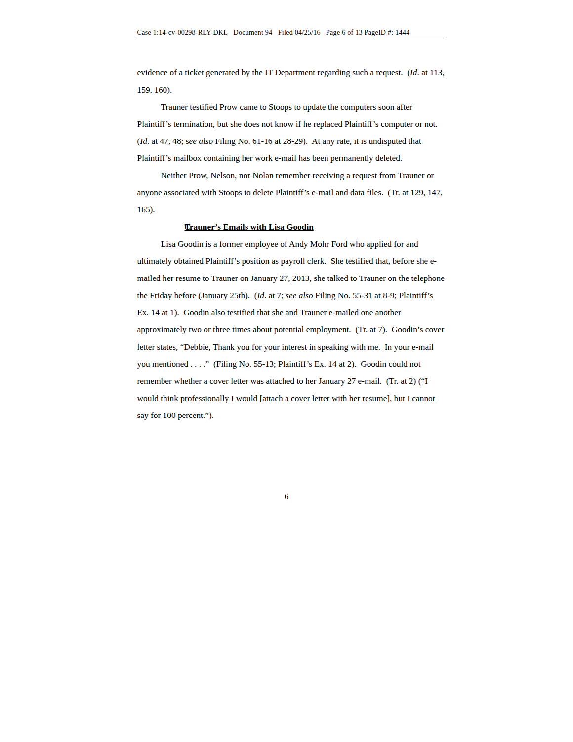Case 1:14-cv-00298-RLY-DKL Document 94 Filed 04/25/16 Page 6 of 13 PageID #: 1444
evidence of a ticket generated by the IT Department regarding such a request. (Id. at 113, 159, 160).
Trauner testified Prow came to Stoops to update the computers soon after Plaintiff’s termination, but she does not know if he replaced Plaintiff’s computer or not. (Id. at 47, 48; see also Filing No. 61-16 at 28-29). At any rate, it is undisputed that Plaintiff’s mailbox containing her work e-mail has been permanently deleted.
Neither Prow, Nelson, nor Nolan remember receiving a request from Trauner or anyone associated with Stoops to delete Plaintiff’s e-mail and data files. (Tr. at 129, 147, 165).
C. Trauner’s Emails with Lisa Goodin
Lisa Goodin is a former employee of Andy Mohr Ford who applied for and ultimately obtained Plaintiff’s position as payroll clerk. She testified that, before she e-mailed her resume to Trauner on January 27, 2013, she talked to Trauner on the telephone the Friday before (January 25th). (Id. at 7; see also Filing No. 55-31 at 8-9; Plaintiff’s Ex. 14 at 1). Goodin also testified that she and Trauner e-mailed one another approximately two or three times about potential employment. (Tr. at 7). Goodin’s cover letter states, “Debbie, Thank you for your interest in speaking with me. In your e-mail you mentioned . . . .” (Filing No. 55-13; Plaintiff’s Ex. 14 at 2). Goodin could not remember whether a cover letter was attached to her January 27 e-mail. (Tr. at 2) (“I would think professionally I would [attach a cover letter with her resume], but I cannot say for 100 percent.”).
6